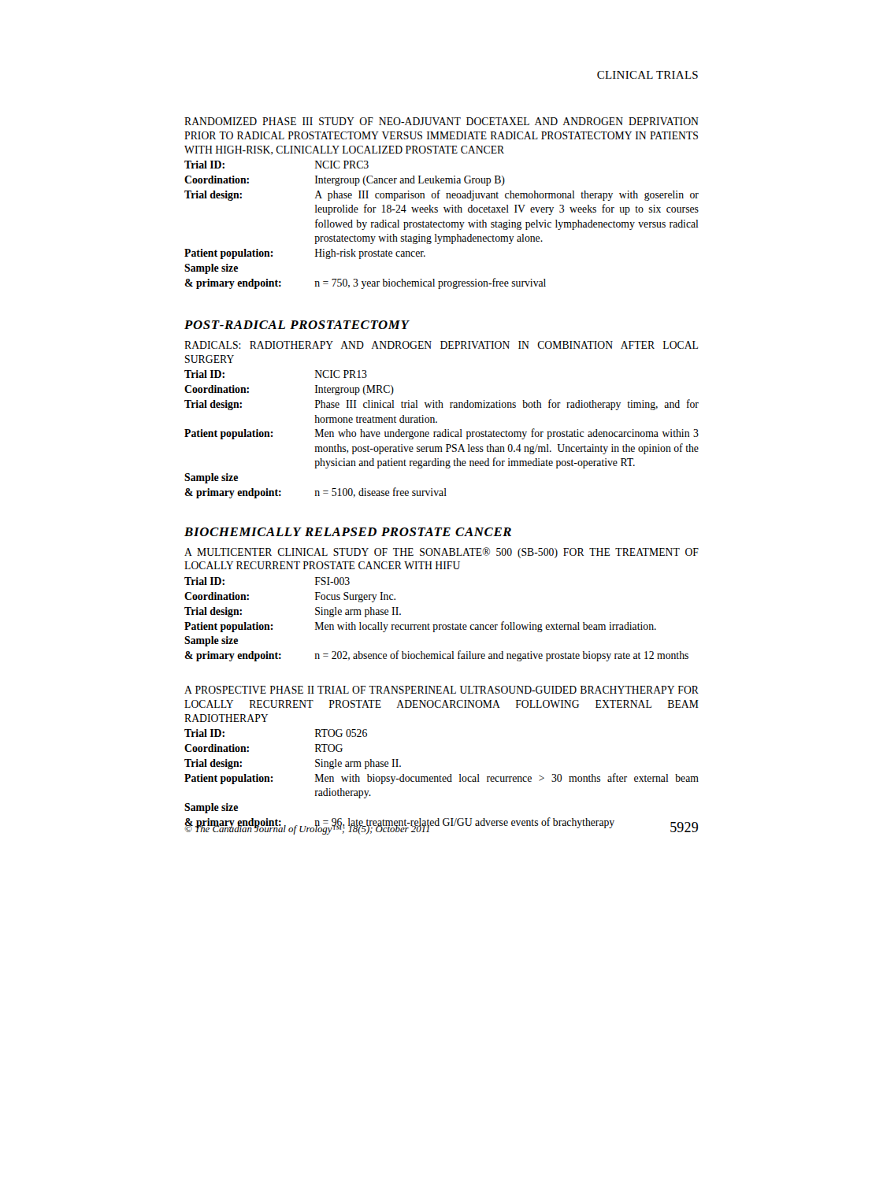CLINICAL TRIALS
Randomized phase III study of neo-adjuvant docetaxel and androgen deprivation prior to radical prostatectomy versus immediate radical prostatectomy in patients with high-risk, clinically localized prostate cancer
| Trial ID: | NCIC PRC3 |
| Coordination: | Intergroup (Cancer and Leukemia Group B) |
| Trial design: | A phase III comparison of neoadjuvant chemohormonal therapy with goserelin or leuprolide for 18-24 weeks with docetaxel IV every 3 weeks for up to six courses followed by radical prostatectomy with staging pelvic lymphadenectomy versus radical prostatectomy with staging lymphadenectomy alone. |
| Patient population: | High-risk prostate cancer. |
| Sample size | |
| & primary endpoint: | n = 750, 3 year biochemical progression-free survival |
Post‑radical prostatectomy
RADICALS: Radiotherapy and androgen deprivation in combination after local surgery
| Trial ID: | NCIC PR13 |
| Coordination: | Intergroup (MRC) |
| Trial design: | Phase III clinical trial with randomizations both for radiotherapy timing, and for hormone treatment duration. |
| Patient population: | Men who have undergone radical prostatectomy for prostatic adenocarcinoma within 3 months, post-operative serum PSA less than 0.4 ng/ml. Uncertainty in the opinion of the physician and patient regarding the need for immediate post-operative RT. |
| Sample size | |
| & primary endpoint: | n = 5100, disease free survival |
Biochemically relapsed prostate cancer
A multicenter clinical study of the Sonablate® 500 (SB-500) for the treatment of locally recurrent prostate cancer with HIFU
| Trial ID: | FSI-003 |
| Coordination: | Focus Surgery Inc. |
| Trial design: | Single arm phase II. |
| Patient population: | Men with locally recurrent prostate cancer following external beam irradiation. |
| Sample size | |
| & primary endpoint: | n = 202, absence of biochemical failure and negative prostate biopsy rate at 12 months |
A prospective phase II trial of transperineal ultrasound-guided brachytherapy for locally recurrent prostate adenocarcinoma following external beam radiotherapy
| Trial ID: | RTOG 0526 |
| Coordination: | RTOG |
| Trial design: | Single arm phase II. |
| Patient population: | Men with biopsy-documented local recurrence > 30 months after external beam radiotherapy. |
| Sample size | |
| & primary endpoint: | n = 96, late treatment-related GI/GU adverse events of brachytherapy |
© The Canadian Journal of Urology™; 18(5); October 2011
5929